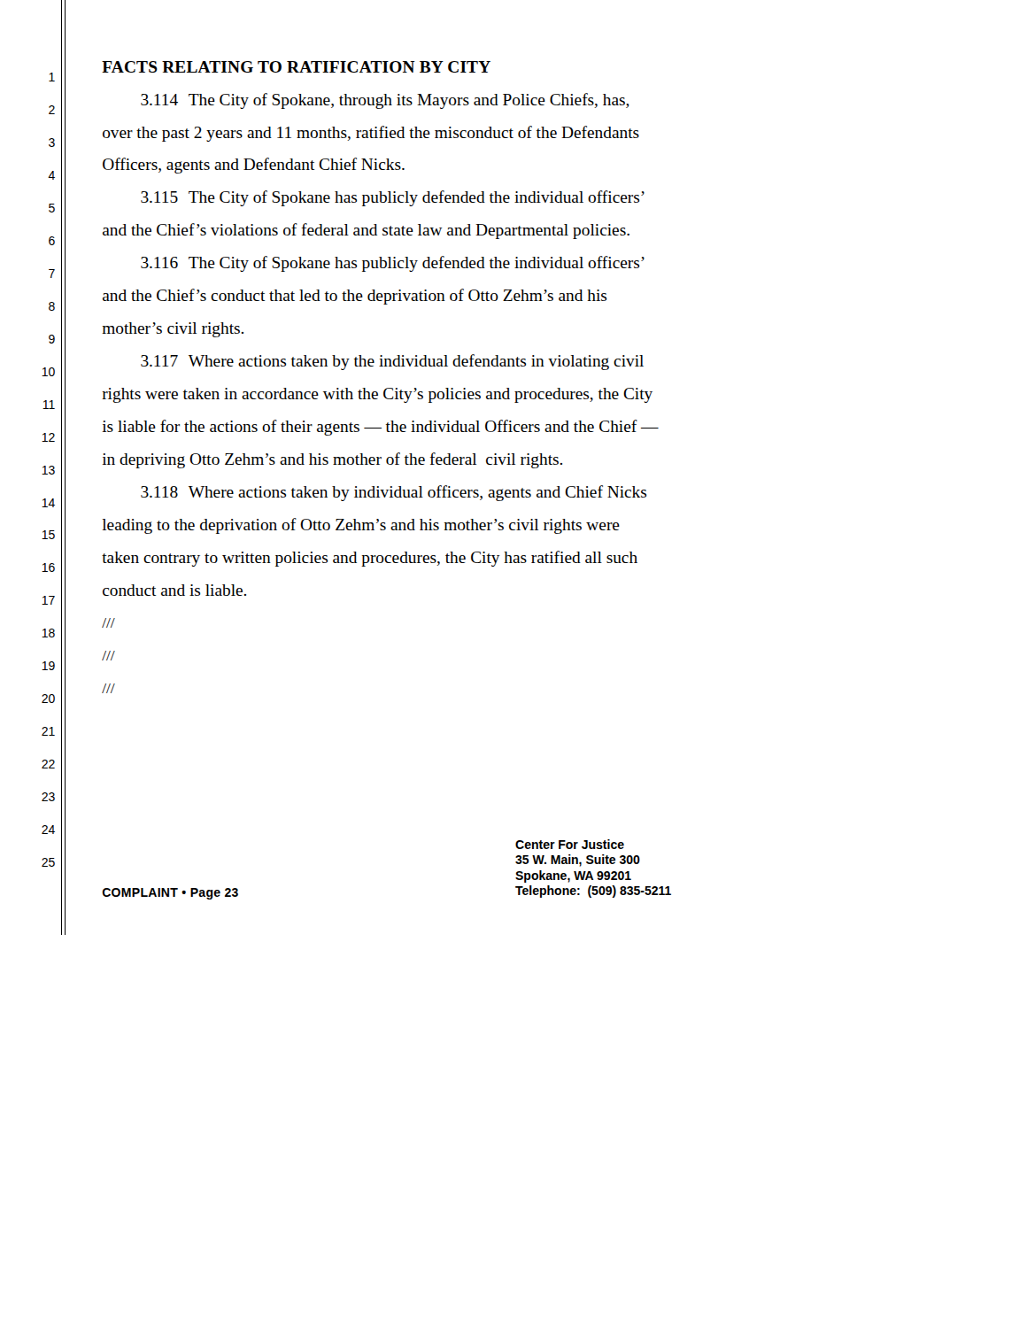1
2
3
4
5
6
7
8
9
10
11
12
13
14
15
16
17
18
19
20
21
22
23
24
25
FACTS RELATING TO RATIFICATION BY CITY
3.114 The City of Spokane, through its Mayors and Police Chiefs, has, over the past 2 years and 11 months, ratified the misconduct of the Defendants Officers, agents and Defendant Chief Nicks.
3.115 The City of Spokane has publicly defended the individual officers’ and the Chief’s violations of federal and state law and Departmental policies.
3.116 The City of Spokane has publicly defended the individual officers’ and the Chief’s conduct that led to the deprivation of Otto Zehm’s and his mother’s civil rights.
3.117 Where actions taken by the individual defendants in violating civil rights were taken in accordance with the City’s policies and procedures, the City is liable for the actions of their agents — the individual Officers and the Chief — in depriving Otto Zehm’s and his mother of the federal civil rights.
3.118 Where actions taken by individual officers, agents and Chief Nicks leading to the deprivation of Otto Zehm’s and his mother’s civil rights were taken contrary to written policies and procedures, the City has ratified all such conduct and is liable.
///
///
///
COMPLAINT • Page 23
Center For Justice
35 W. Main, Suite 300
Spokane, WA 99201
Telephone: (509) 835-5211